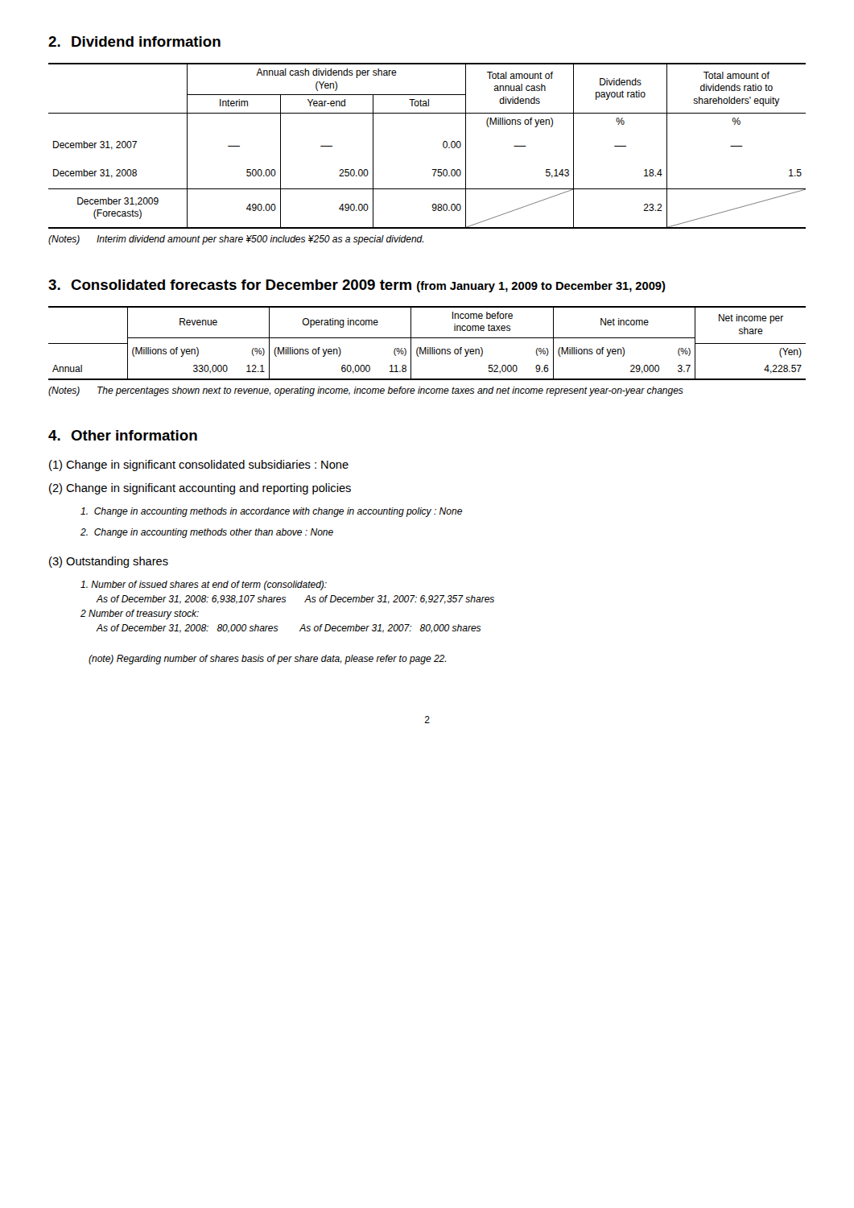2. Dividend information
| | Annual cash dividends per share (Yen) | Total amount of annual cash dividends | Dividends payout ratio | Total amount of dividends ratio to shareholders' equity |
| --- | --- | --- | --- | --- |
| Interim | Year-end | Total |
| | | | | (Millions of yen) | % | % |
| December 31, 2007 | — | — | 0.00 | — | — | — |
| December 31, 2008 | 500.00 | 250.00 | 750.00 | 5,143 | 18.4 | 1.5 |
| December 31,2009 (Forecasts) | 490.00 | 490.00 | 980.00 | | 23.2 | |
(Notes) Interim dividend amount per share ¥500 includes ¥250 as a special dividend.
3. Consolidated forecasts for December 2009 term (from January 1, 2009 to December 31, 2009)
| | Revenue | Operating income | Income before income taxes | Net income | Net income per share |
| --- | --- | --- | --- | --- | --- |
| | (Millions of yen) | (%) | (Millions of yen) | (%) | (Millions of yen) | (%) | (Millions of yen) | (%) | (Yen) |
| Annual | 330,000 | 12.1 | 60,000 | 11.8 | 52,000 | 9.6 | 29,000 | 3.7 | 4,228.57 |
(Notes) The percentages shown next to revenue, operating income, income before income taxes and net income represent year-on-year changes
4. Other information
(1) Change in significant consolidated subsidiaries : None
(2) Change in significant accounting and reporting policies
1. Change in accounting methods in accordance with change in accounting policy : None
2. Change in accounting methods other than above : None
(3) Outstanding shares
1. Number of issued shares at end of term (consolidated):
As of December 31, 2008: 6,938,107 shares As of December 31, 2007: 6,927,357 shares
2 Number of treasury stock:
As of December 31, 2008: 80,000 shares As of December 31, 2007: 80,000 shares
(note) Regarding number of shares basis of per share data, please refer to page 22.
2